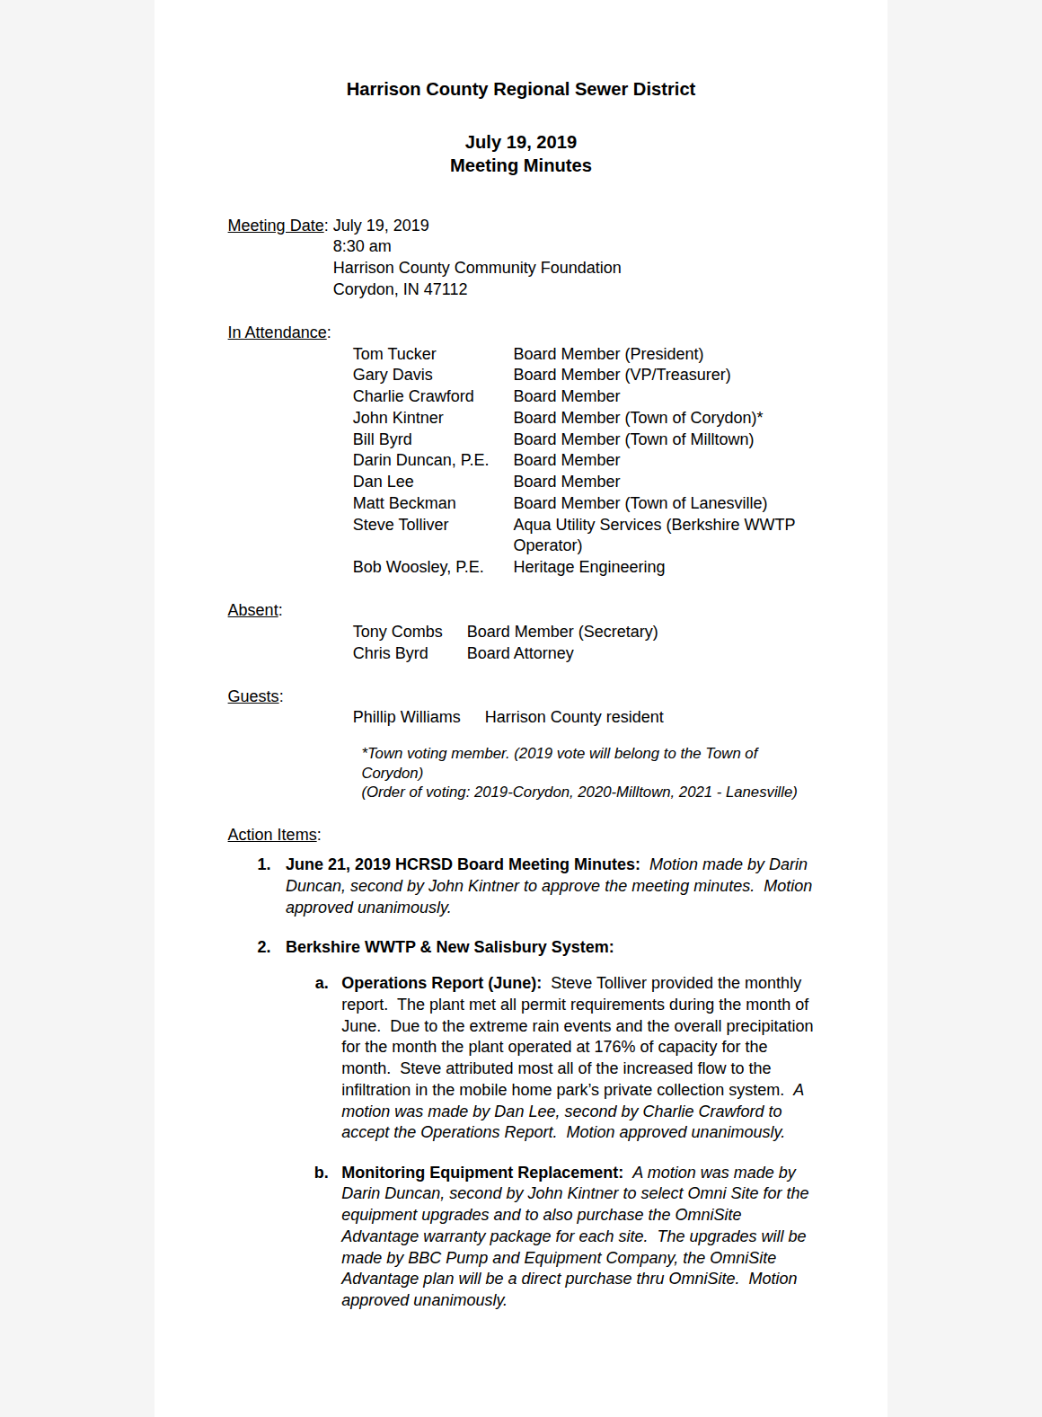Harrison County Regional Sewer District
July 19, 2019
Meeting Minutes
Meeting Date:
July 19, 2019
8:30 am
Harrison County Community Foundation
Corydon, IN 47112
In Attendance:
| Tom Tucker | Board Member (President) |
| Gary Davis | Board Member (VP/Treasurer) |
| Charlie Crawford | Board Member |
| John Kintner | Board Member (Town of Corydon)* |
| Bill Byrd | Board Member (Town of Milltown) |
| Darin Duncan, P.E. | Board Member |
| Dan Lee | Board Member |
| Matt Beckman | Board Member (Town of Lanesville) |
| Steve Tolliver | Aqua Utility Services (Berkshire WWTP Operator) |
| Bob Woosley, P.E. | Heritage Engineering |
Absent:
| Tony Combs | Board Member (Secretary) |
| Chris Byrd | Board Attorney |
Guests:
| Phillip Williams | Harrison County resident |
*Town voting member. (2019 vote will belong to the Town of Corydon)
(Order of voting: 2019-Corydon, 2020-Milltown, 2021 - Lanesville)
Action Items:
June 21, 2019 HCRSD Board Meeting Minutes: Motion made by Darin Duncan, second by John Kintner to approve the meeting minutes. Motion approved unanimously.
Berkshire WWTP & New Salisbury System:
Operations Report (June): Steve Tolliver provided the monthly report. The plant met all permit requirements during the month of June. Due to the extreme rain events and the overall precipitation for the month the plant operated at 176% of capacity for the month. Steve attributed most all of the increased flow to the infiltration in the mobile home park’s private collection system. A motion was made by Dan Lee, second by Charlie Crawford to accept the Operations Report. Motion approved unanimously.
Monitoring Equipment Replacement: A motion was made by Darin Duncan, second by John Kintner to select Omni Site for the equipment upgrades and to also purchase the OmniSite Advantage warranty package for each site. The upgrades will be made by BBC Pump and Equipment Company, the OmniSite Advantage plan will be a direct purchase thru OmniSite. Motion approved unanimously.